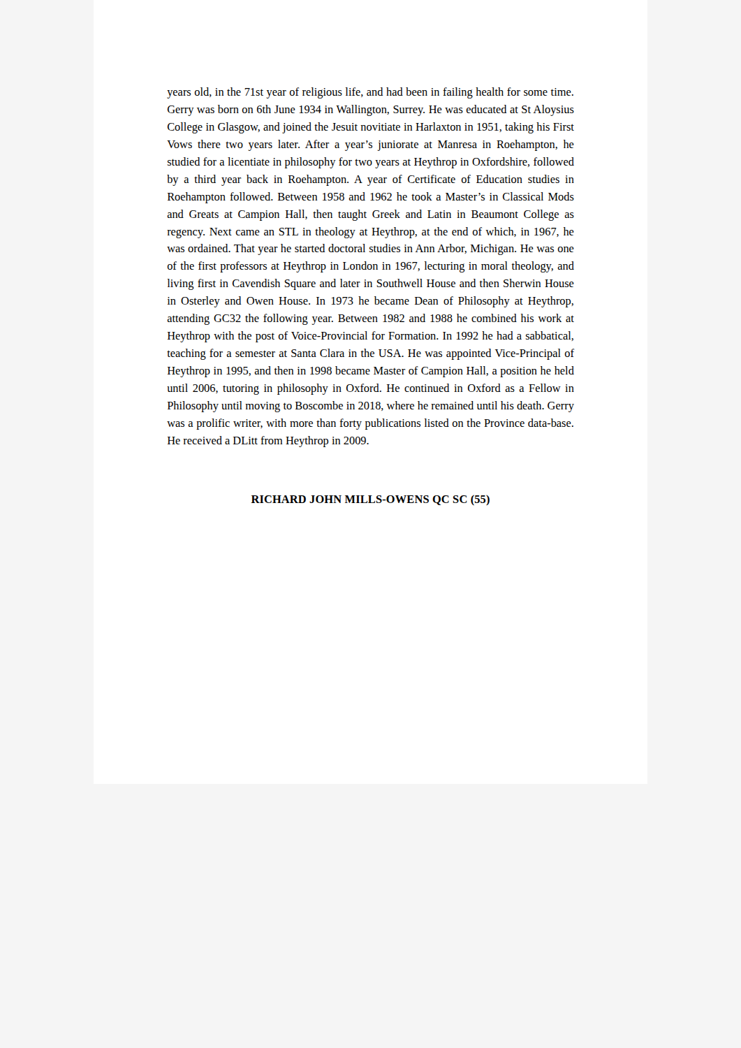years old, in the 71st year of religious life, and had been in failing health for some time. Gerry was born on 6th June 1934 in Wallington, Surrey. He was educated at St Aloysius College in Glasgow, and joined the Jesuit novitiate in Harlaxton in 1951, taking his First Vows there two years later. After a year’s juniorate at Manresa in Roehampton, he studied for a licentiate in philosophy for two years at Heythrop in Oxfordshire, followed by a third year back in Roehampton. A year of Certificate of Education studies in Roehampton followed. Between 1958 and 1962 he took a Master’s in Classical Mods and Greats at Campion Hall, then taught Greek and Latin in Beaumont College as regency. Next came an STL in theology at Heythrop, at the end of which, in 1967, he was ordained. That year he started doctoral studies in Ann Arbor, Michigan. He was one of the first professors at Heythrop in London in 1967, lecturing in moral theology, and living first in Cavendish Square and later in Southwell House and then Sherwin House in Osterley and Owen House. In 1973 he became Dean of Philosophy at Heythrop, attending GC32 the following year. Between 1982 and 1988 he combined his work at Heythrop with the post of Voice-Provincial for Formation. In 1992 he had a sabbatical, teaching for a semester at Santa Clara in the USA. He was appointed Vice-Principal of Heythrop in 1995, and then in 1998 became Master of Campion Hall, a position he held until 2006, tutoring in philosophy in Oxford. He continued in Oxford as a Fellow in Philosophy until moving to Boscombe in 2018, where he remained until his death. Gerry was a prolific writer, with more than forty publications listed on the Province data-base. He received a DLitt from Heythrop in 2009.
RICHARD JOHN MILLS-OWENS QC SC (55)